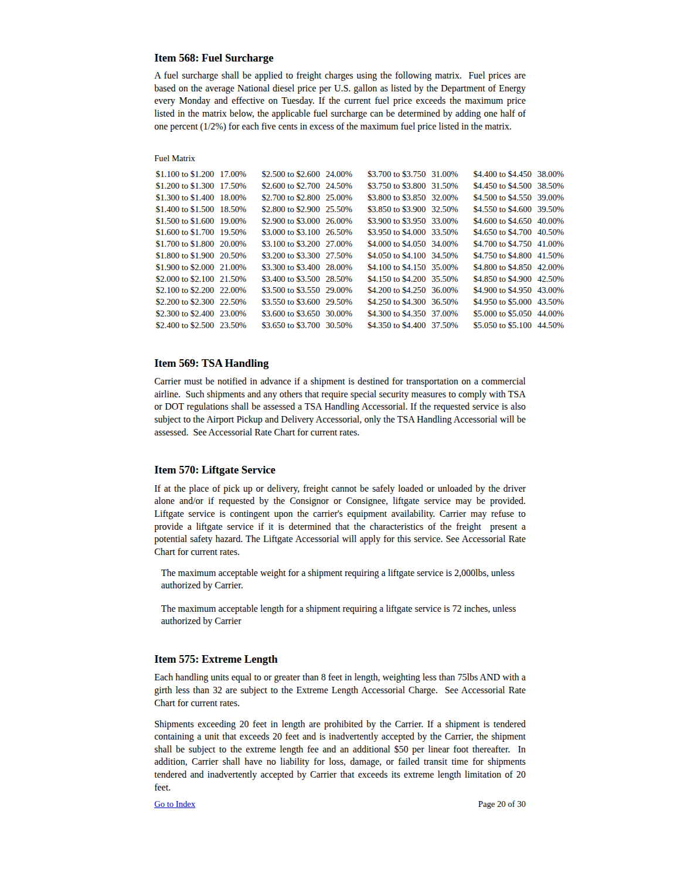Item 568: Fuel Surcharge
A fuel surcharge shall be applied to freight charges using the following matrix. Fuel prices are based on the average National diesel price per U.S. gallon as listed by the Department of Energy every Monday and effective on Tuesday. If the current fuel price exceeds the maximum price listed in the matrix below, the applicable fuel surcharge can be determined by adding one half of one percent (1/2%) for each five cents in excess of the maximum fuel price listed in the matrix.
Fuel Matrix
| $1.100 to $1.200 | 17.00% | $2.500 to $2.600 | 24.00% | $3.700 to $3.750 | 31.00% | $4.400 to $4.450 | 38.00% |
| $1.200 to $1.300 | 17.50% | $2.600 to $2.700 | 24.50% | $3.750 to $3.800 | 31.50% | $4.450 to $4.500 | 38.50% |
| $1.300 to $1.400 | 18.00% | $2.700 to $2.800 | 25.00% | $3.800 to $3.850 | 32.00% | $4.500 to $4.550 | 39.00% |
| $1.400 to $1.500 | 18.50% | $2.800 to $2.900 | 25.50% | $3.850 to $3.900 | 32.50% | $4.550 to $4.600 | 39.50% |
| $1.500 to $1.600 | 19.00% | $2.900 to $3.000 | 26.00% | $3.900 to $3.950 | 33.00% | $4.600 to $4.650 | 40.00% |
| $1.600 to $1.700 | 19.50% | $3.000 to $3.100 | 26.50% | $3.950 to $4.000 | 33.50% | $4.650 to $4.700 | 40.50% |
| $1.700 to $1.800 | 20.00% | $3.100 to $3.200 | 27.00% | $4.000 to $4.050 | 34.00% | $4.700 to $4.750 | 41.00% |
| $1.800 to $1.900 | 20.50% | $3.200 to $3.300 | 27.50% | $4.050 to $4.100 | 34.50% | $4.750 to $4.800 | 41.50% |
| $1.900 to $2.000 | 21.00% | $3.300 to $3.400 | 28.00% | $4.100 to $4.150 | 35.00% | $4.800 to $4.850 | 42.00% |
| $2.000 to $2.100 | 21.50% | $3.400 to $3.500 | 28.50% | $4.150 to $4.200 | 35.50% | $4.850 to $4.900 | 42.50% |
| $2.100 to $2.200 | 22.00% | $3.500 to $3.550 | 29.00% | $4.200 to $4.250 | 36.00% | $4.900 to $4.950 | 43.00% |
| $2.200 to $2.300 | 22.50% | $3.550 to $3.600 | 29.50% | $4.250 to $4.300 | 36.50% | $4.950 to $5.000 | 43.50% |
| $2.300 to $2.400 | 23.00% | $3.600 to $3.650 | 30.00% | $4.300 to $4.350 | 37.00% | $5.000 to $5.050 | 44.00% |
| $2.400 to $2.500 | 23.50% | $3.650 to $3.700 | 30.50% | $4.350 to $4.400 | 37.50% | $5.050 to $5.100 | 44.50% |
Item 569: TSA Handling
Carrier must be notified in advance if a shipment is destined for transportation on a commercial airline. Such shipments and any others that require special security measures to comply with TSA or DOT regulations shall be assessed a TSA Handling Accessorial. If the requested service is also subject to the Airport Pickup and Delivery Accessorial, only the TSA Handling Accessorial will be assessed. See Accessorial Rate Chart for current rates.
Item 570: Liftgate Service
If at the place of pick up or delivery, freight cannot be safely loaded or unloaded by the driver alone and/or if requested by the Consignor or Consignee, liftgate service may be provided. Liftgate service is contingent upon the carrier's equipment availability. Carrier may refuse to provide a liftgate service if it is determined that the characteristics of the freight present a potential safety hazard. The Liftgate Accessorial will apply for this service. See Accessorial Rate Chart for current rates.
The maximum acceptable weight for a shipment requiring a liftgate service is 2,000lbs, unless authorized by Carrier.
The maximum acceptable length for a shipment requiring a liftgate service is 72 inches, unless authorized by Carrier
Item 575: Extreme Length
Each handling units equal to or greater than 8 feet in length, weighting less than 75lbs AND with a girth less than 32 are subject to the Extreme Length Accessorial Charge. See Accessorial Rate Chart for current rates.
Shipments exceeding 20 feet in length are prohibited by the Carrier. If a shipment is tendered containing a unit that exceeds 20 feet and is inadvertently accepted by the Carrier, the shipment shall be subject to the extreme length fee and an additional $50 per linear foot thereafter. In addition, Carrier shall have no liability for loss, damage, or failed transit time for shipments tendered and inadvertently accepted by Carrier that exceeds its extreme length limitation of 20 feet.
Go to Index Page 20 of 30